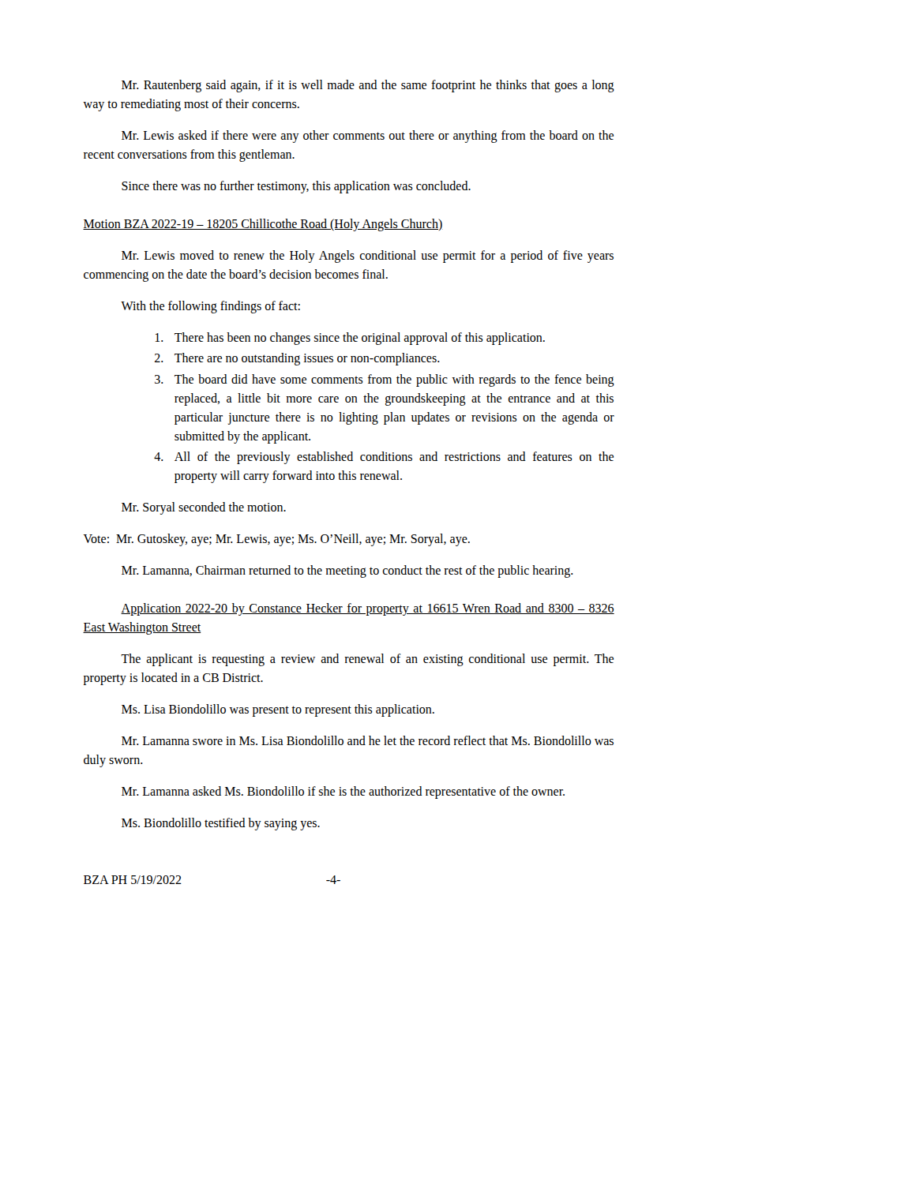Mr. Rautenberg said again, if it is well made and the same footprint he thinks that goes a long way to remediating most of their concerns.
Mr. Lewis asked if there were any other comments out there or anything from the board on the recent conversations from this gentleman.
Since there was no further testimony, this application was concluded.
Motion BZA 2022-19 – 18205 Chillicothe Road (Holy Angels Church)
Mr. Lewis moved to renew the Holy Angels conditional use permit for a period of five years commencing on the date the board’s decision becomes final.
With the following findings of fact:
There has been no changes since the original approval of this application.
There are no outstanding issues or non-compliances.
The board did have some comments from the public with regards to the fence being replaced, a little bit more care on the groundskeeping at the entrance and at this particular juncture there is no lighting plan updates or revisions on the agenda or submitted by the applicant.
All of the previously established conditions and restrictions and features on the property will carry forward into this renewal.
Mr. Soryal seconded the motion.
Vote: Mr. Gutoskey, aye; Mr. Lewis, aye; Ms. O’Neill, aye; Mr. Soryal, aye.
Mr. Lamanna, Chairman returned to the meeting to conduct the rest of the public hearing.
Application 2022-20 by Constance Hecker for property at 16615 Wren Road and 8300 – 8326 East Washington Street
The applicant is requesting a review and renewal of an existing conditional use permit. The property is located in a CB District.
Ms. Lisa Biondolillo was present to represent this application.
Mr. Lamanna swore in Ms. Lisa Biondolillo and he let the record reflect that Ms. Biondolillo was duly sworn.
Mr. Lamanna asked Ms. Biondolillo if she is the authorized representative of the owner.
Ms. Biondolillo testified by saying yes.
BZA PH 5/19/2022 -4-